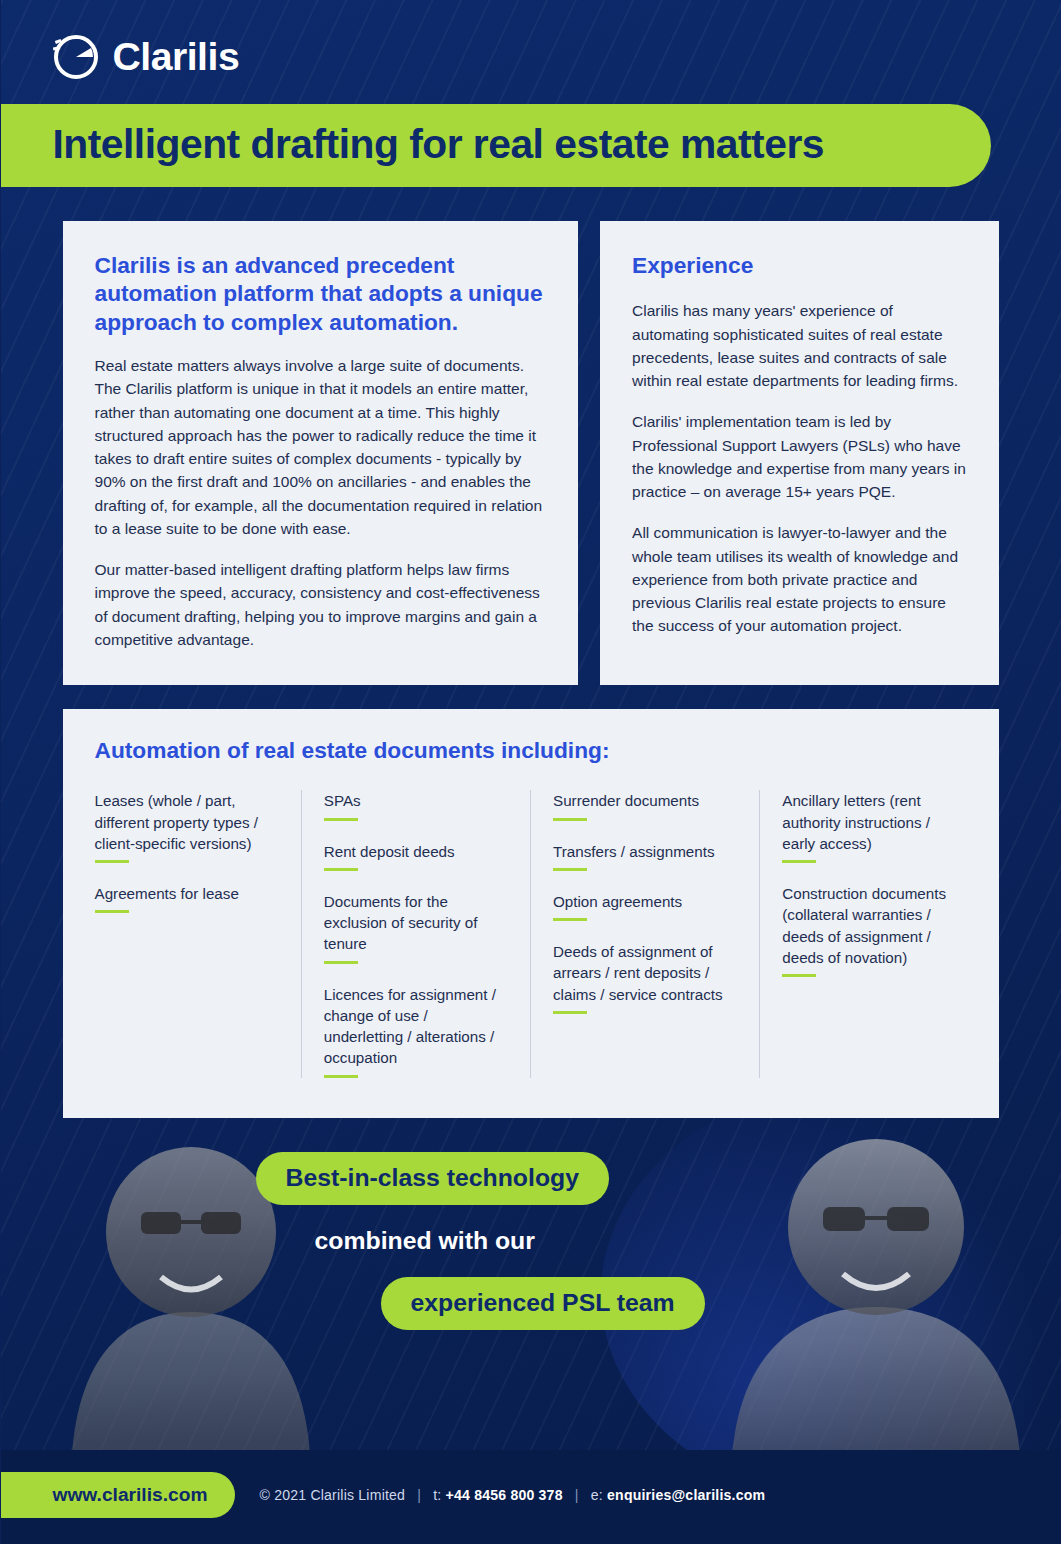Clarilis
Intelligent drafting for real estate matters
Clarilis is an advanced precedent automation platform that adopts a unique approach to complex automation.
Real estate matters always involve a large suite of documents. The Clarilis platform is unique in that it models an entire matter, rather than automating one document at a time. This highly structured approach has the power to radically reduce the time it takes to draft entire suites of complex documents - typically by 90% on the first draft and 100% on ancillaries - and enables the drafting of, for example, all the documentation required in relation to a lease suite to be done with ease.
Our matter-based intelligent drafting platform helps law firms improve the speed, accuracy, consistency and cost-effectiveness of document drafting, helping you to improve margins and gain a competitive advantage.
Experience
Clarilis has many years' experience of automating sophisticated suites of real estate precedents, lease suites and contracts of sale within real estate departments for leading firms.
Clarilis' implementation team is led by Professional Support Lawyers (PSLs) who have the knowledge and expertise from many years in practice – on average 15+ years PQE.
All communication is lawyer-to-lawyer and the whole team utilises its wealth of knowledge and experience from both private practice and previous Clarilis real estate projects to ensure the success of your automation project.
Automation of real estate documents including:
Leases (whole / part, different property types / client-specific versions)
Agreements for lease
SPAs
Rent deposit deeds
Documents for the exclusion of security of tenure
Licences for assignment / change of use / underletting / alterations / occupation
Surrender documents
Transfers / assignments
Option agreements
Deeds of assignment of arrears / rent deposits / claims / service contracts
Ancillary letters (rent authority instructions / early access)
Construction documents (collateral warranties / deeds of assignment / deeds of novation)
Best-in-class technology combined with our experienced PSL team
www.clarilis.com
© 2021 Clarilis Limited | t: +44 8456 800 378 | e: enquiries@clarilis.com